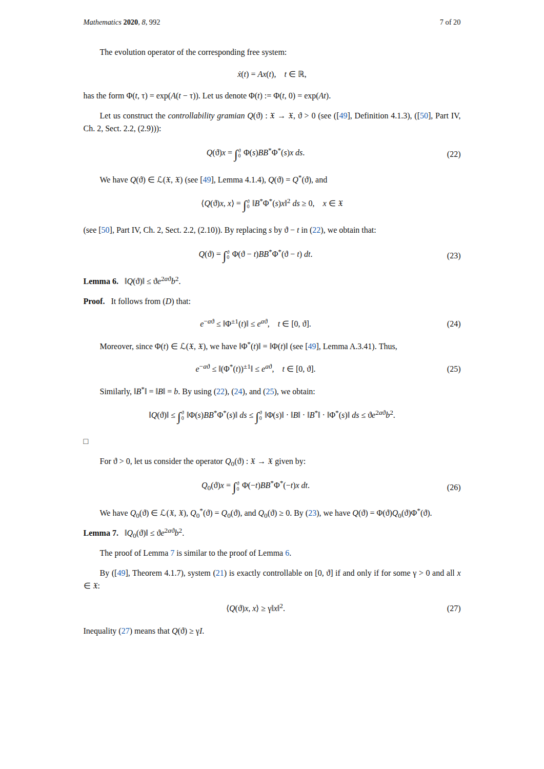Mathematics 2020, 8, 992 7 of 20
The evolution operator of the corresponding free system:
ẋ(t) = Ax(t), t ∈ ℝ,
has the form Φ(t, τ) = exp(A(t − τ)). Let us denote Φ(t) := Φ(t, 0) = exp(At).
Let us construct the controllability gramian Q(ϑ) : 𝔛 → 𝔛, ϑ > 0 (see ([49], Definition 4.1.3), ([50], Part IV, Ch. 2, Sect. 2.2, (2.9))):
Q(ϑ)x = ∫ϑ 0 Φ(s)BB*Φ*(s)x ds.
(22)
We have Q(ϑ) ∈ ℒ(𝔛, 𝔛) (see [49], Lemma 4.1.4), Q(ϑ) = Q*(ϑ), and
⟨Q(ϑ)x, x⟩ = ∫ϑ 0 ‖B*Φ*(s)x‖2 ds ≥ 0, x ∈ 𝔛
(see [50], Part IV, Ch. 2, Sect. 2.2, (2.10)). By replacing s by ϑ − t in (22), we obtain that:
Q(ϑ) = ∫ϑ 0 Φ(ϑ − t)BB*Φ*(ϑ − t) dt.
(23)
Lemma 6. ‖Q(ϑ)‖ ≤ ϑe2aϑb2.
Proof. It follows from (D) that:
e−aϑ ≤ ‖Φ±1(t)‖ ≤ eaϑ, t ∈ [0, ϑ].
(24)
Moreover, since Φ(t) ∈ ℒ(𝔛, 𝔛), we have ‖Φ*(t)‖ = ‖Φ(t)‖ (see [49], Lemma A.3.41). Thus,
e−aϑ ≤ ‖(Φ*(t))±1‖ ≤ eaϑ, t ∈ [0, ϑ].
(25)
Similarly, ‖B*‖ = ‖B‖ = b. By using (22), (24), and (25), we obtain:
‖Q(ϑ)‖ ≤ ∫ϑ 0 ‖Φ(s)BB*Φ*(s)‖ ds ≤ ∫ϑ 0 ‖Φ(s)‖ · ‖B‖ · ‖B*‖ · ‖Φ*(s)‖ ds ≤ ϑe2aϑb2.
For ϑ > 0, let us consider the operator Q0(ϑ) : 𝔛 → 𝔛 given by:
Q0(ϑ)x = ∫ϑ 0 Φ(−t)BB*Φ*(−t)x dt.
(26)
We have Q0(ϑ) ∈ ℒ(𝔛, 𝔛), Q0*(ϑ) = Q0(ϑ), and Q0(ϑ) ≥ 0. By (23), we have Q(ϑ) = Φ(ϑ)Q0(ϑ)Φ*(ϑ).
Lemma 7. ‖Q0(ϑ)‖ ≤ ϑe2aϑb2.
The proof of Lemma 7 is similar to the proof of Lemma 6.
By ([49], Theorem 4.1.7), system (21) is exactly controllable on [0, ϑ] if and only if for some γ > 0 and all x ∈ 𝔛:
⟨Q(ϑ)x, x⟩ ≥ γ‖x‖2.
(27)
Inequality (27) means that Q(ϑ) ≥ γI.